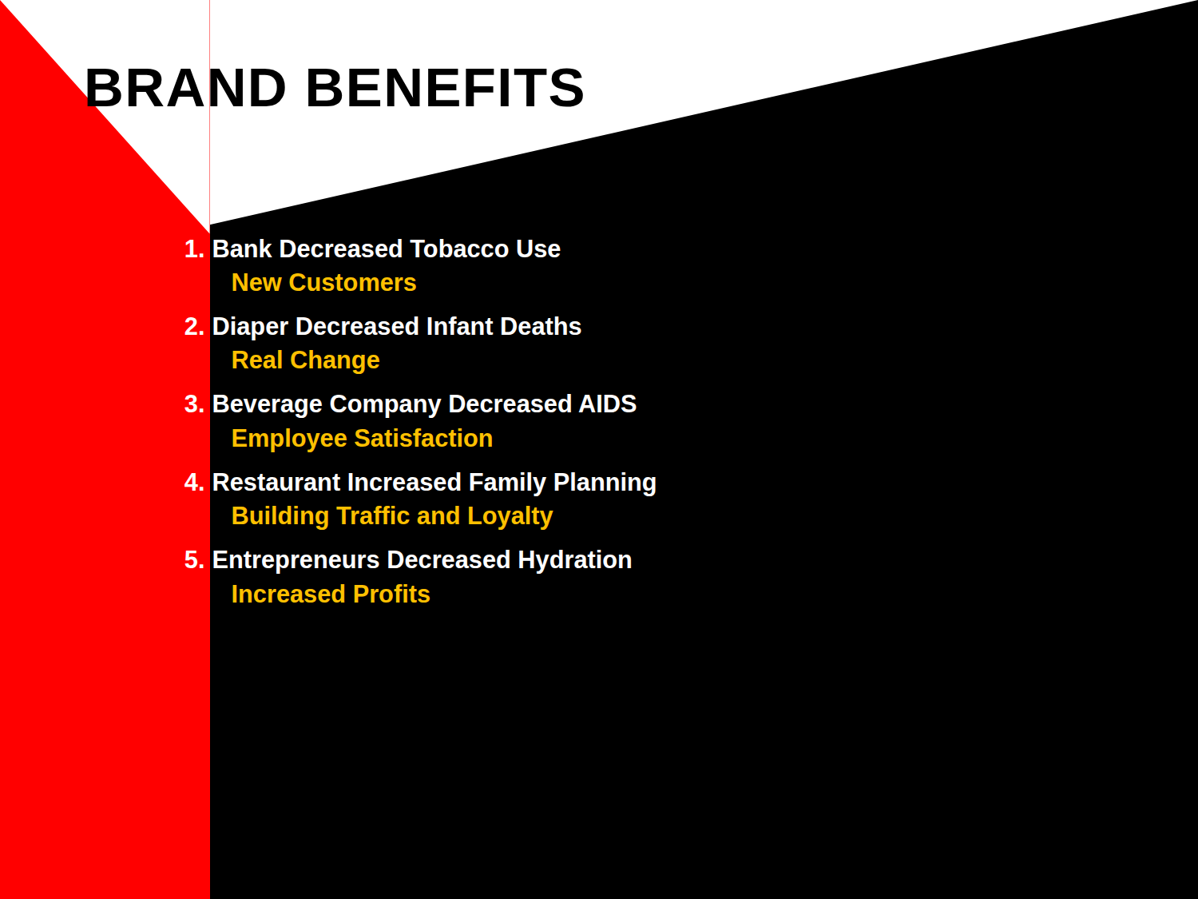BRAND BENEFITS
Bank Decreased Tobacco Use New Customers
Diaper Decreased Infant Deaths Real Change
Beverage Company Decreased AIDS Employee Satisfaction
Restaurant Increased Family Planning Building Traffic and Loyalty
Entrepreneurs Decreased Hydration Increased Profits